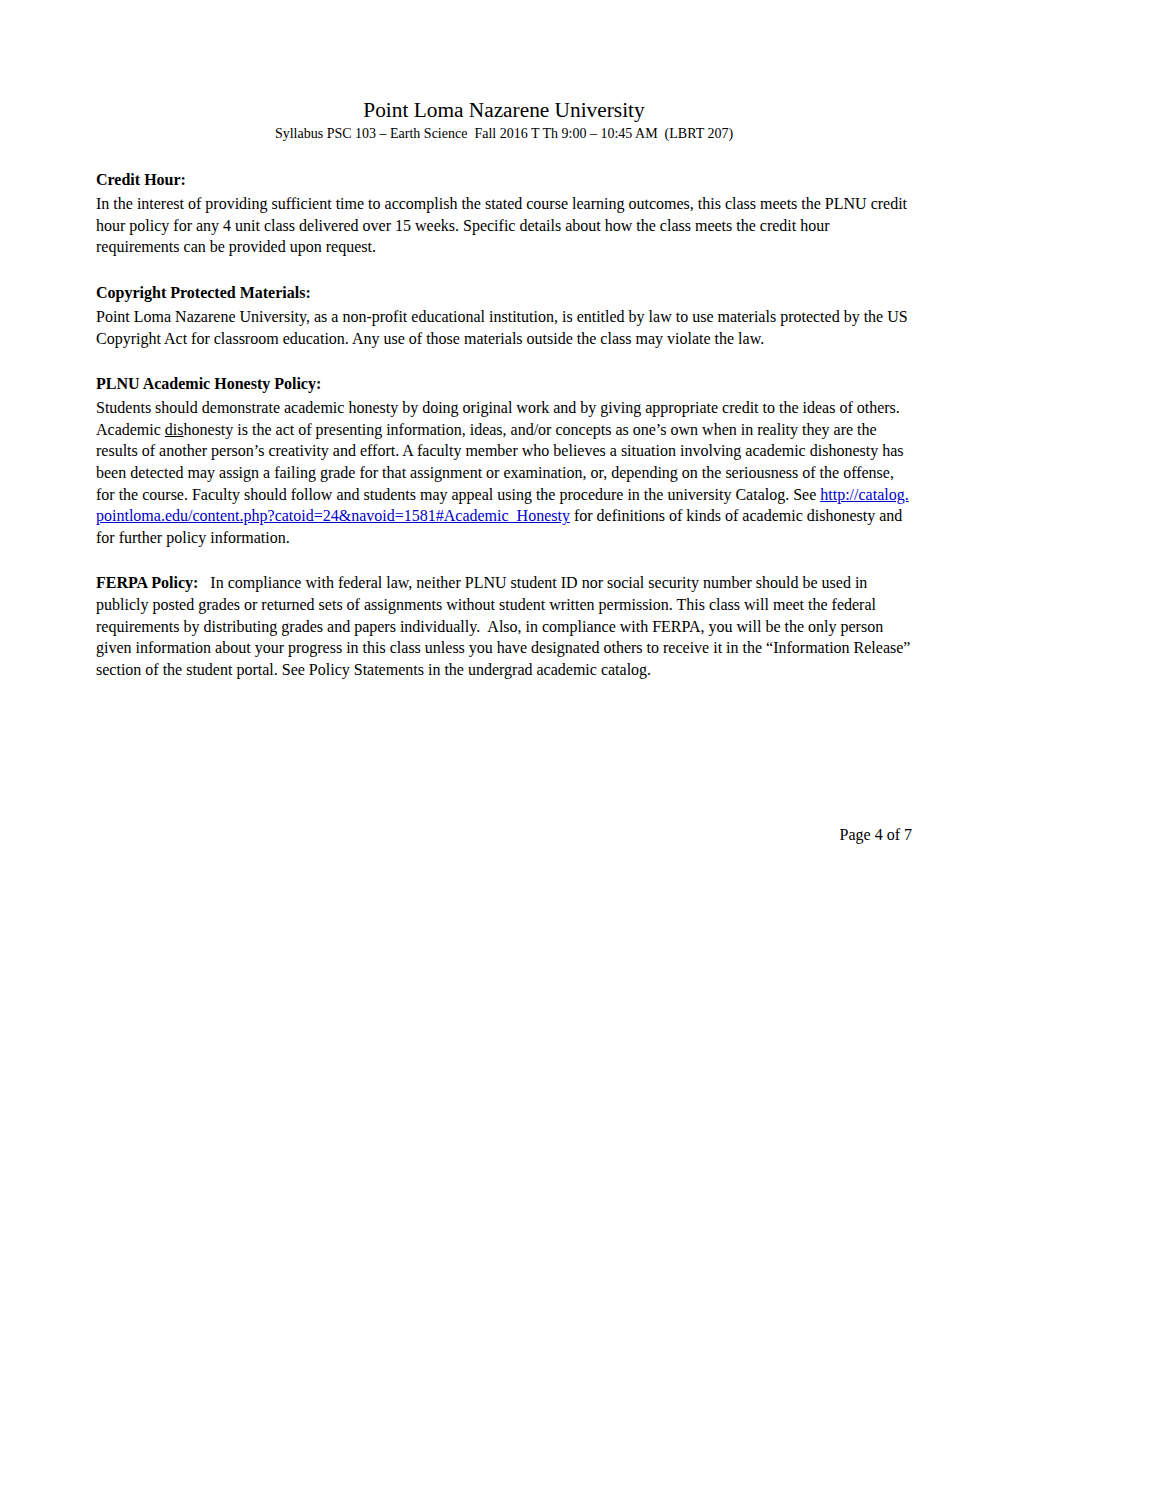Point Loma Nazarene University Syllabus PSC 103 – Earth Science Fall 2016 T Th 9:00 – 10:45 AM (LBRT 207)
Credit Hour:
In the interest of providing sufficient time to accomplish the stated course learning outcomes, this class meets the PLNU credit hour policy for any 4 unit class delivered over 15 weeks. Specific details about how the class meets the credit hour requirements can be provided upon request.
Copyright Protected Materials:
Point Loma Nazarene University, as a non-profit educational institution, is entitled by law to use materials protected by the US Copyright Act for classroom education. Any use of those materials outside the class may violate the law.
PLNU Academic Honesty Policy:
Students should demonstrate academic honesty by doing original work and by giving appropriate credit to the ideas of others. Academic dishonesty is the act of presenting information, ideas, and/or concepts as one’s own when in reality they are the results of another person’s creativity and effort. A faculty member who believes a situation involving academic dishonesty has been detected may assign a failing grade for that assignment or examination, or, depending on the seriousness of the offense, for the course. Faculty should follow and students may appeal using the procedure in the university Catalog. See http://catalog.pointloma.edu/content.php?catoid=24&navoid=1581#Academic_Honesty for definitions of kinds of academic dishonesty and for further policy information.
FERPA Policy:
In compliance with federal law, neither PLNU student ID nor social security number should be used in publicly posted grades or returned sets of assignments without student written permission. This class will meet the federal requirements by distributing grades and papers individually. Also, in compliance with FERPA, you will be the only person given information about your progress in this class unless you have designated others to receive it in the “Information Release” section of the student portal. See Policy Statements in the undergrad academic catalog.
Page 4 of 7